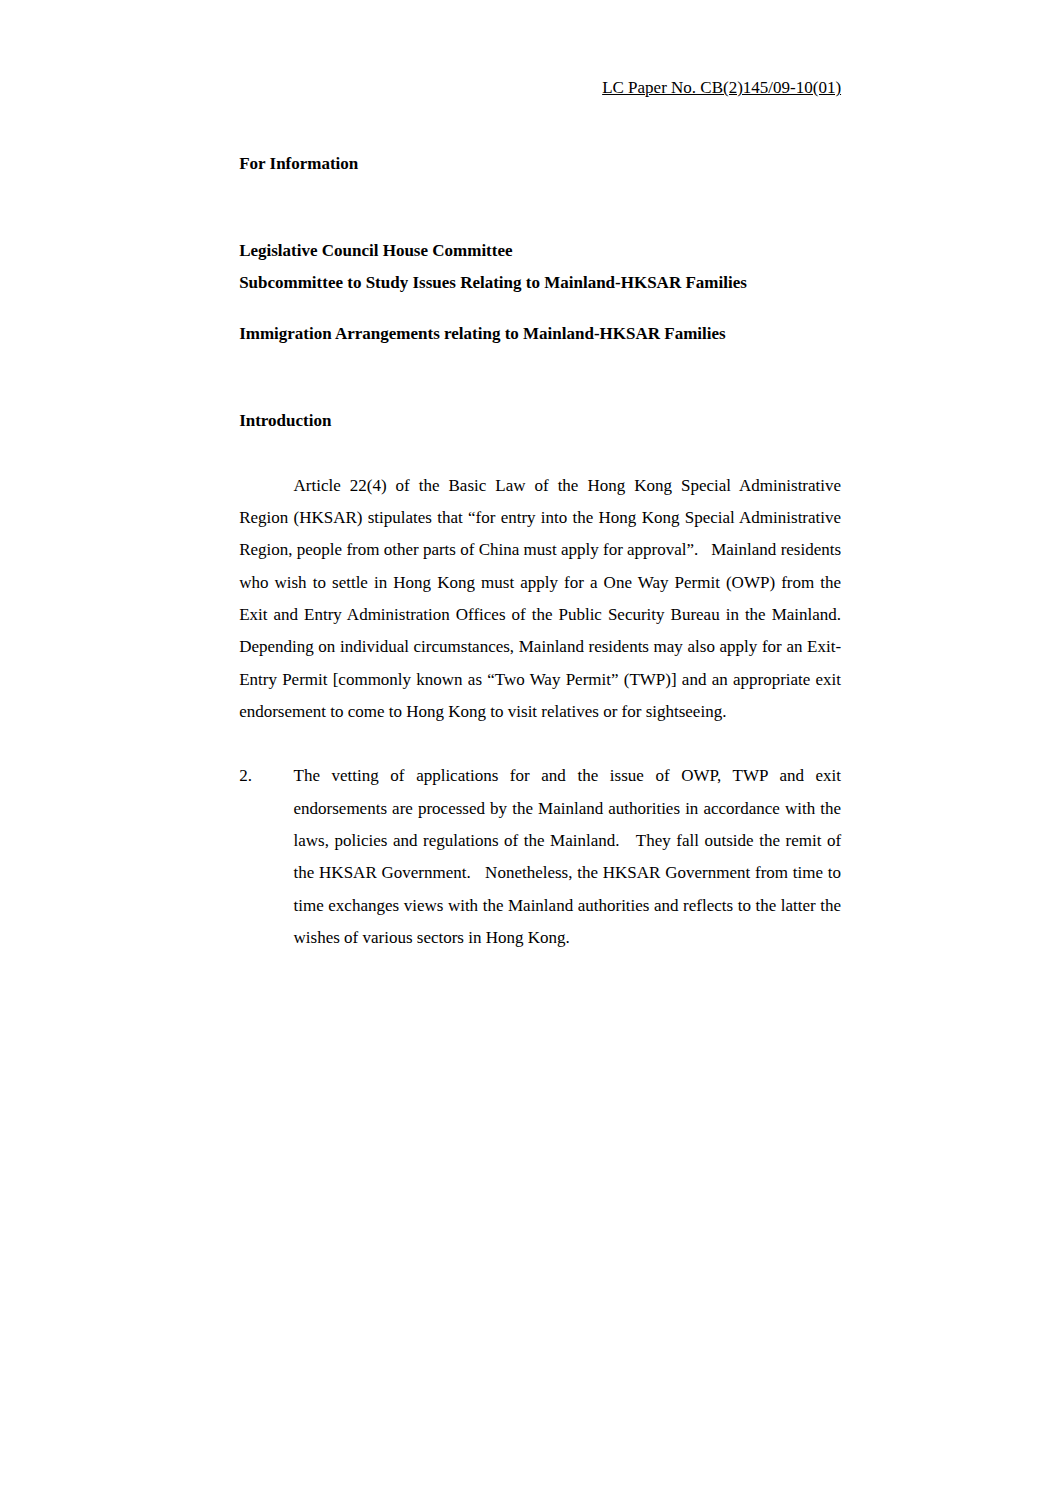LC Paper No. CB(2)145/09-10(01)
For Information
Legislative Council House Committee
Subcommittee to Study Issues Relating to Mainland-HKSAR Families
Immigration Arrangements relating to Mainland-HKSAR Families
Introduction
Article 22(4) of the Basic Law of the Hong Kong Special Administrative Region (HKSAR) stipulates that “for entry into the Hong Kong Special Administrative Region, people from other parts of China must apply for approval”. Mainland residents who wish to settle in Hong Kong must apply for a One Way Permit (OWP) from the Exit and Entry Administration Offices of the Public Security Bureau in the Mainland. Depending on individual circumstances, Mainland residents may also apply for an Exit-Entry Permit [commonly known as “Two Way Permit” (TWP)] and an appropriate exit endorsement to come to Hong Kong to visit relatives or for sightseeing.
2. The vetting of applications for and the issue of OWP, TWP and exit endorsements are processed by the Mainland authorities in accordance with the laws, policies and regulations of the Mainland. They fall outside the remit of the HKSAR Government. Nonetheless, the HKSAR Government from time to time exchanges views with the Mainland authorities and reflects to the latter the wishes of various sectors in Hong Kong.